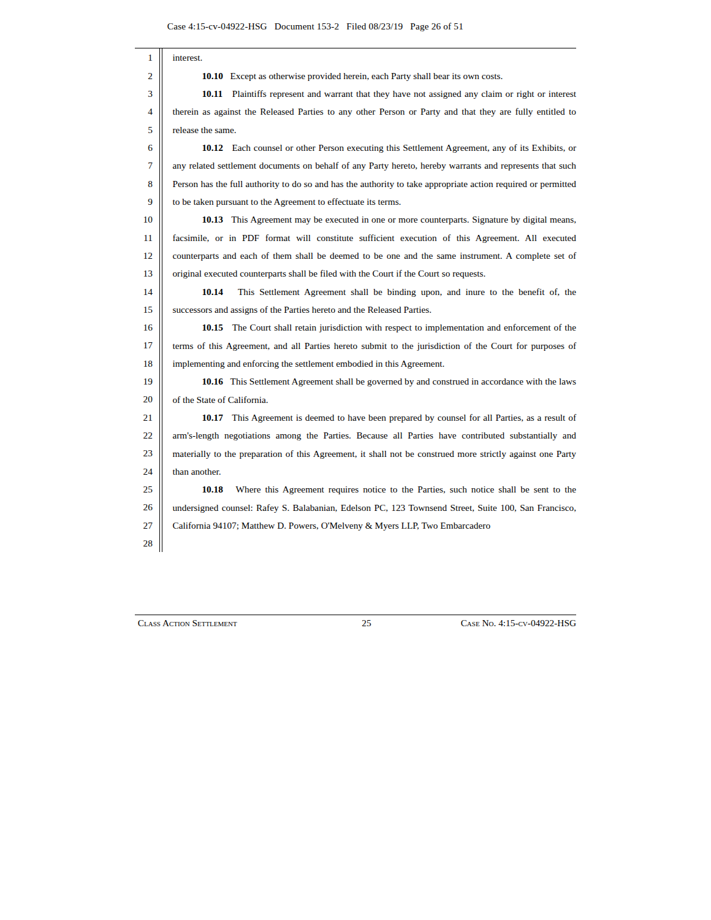Case 4:15-cv-04922-HSG Document 153-2 Filed 08/23/19 Page 26 of 51
1
2
3
4
5
6
7
8
9
10
11
12
13
14
15
16
17
18
19
20
21
22
23
24
25
26
27
28
interest.
10.10 Except as otherwise provided herein, each Party shall bear its own costs.
10.11 Plaintiffs represent and warrant that they have not assigned any claim or right or interest therein as against the Released Parties to any other Person or Party and that they are fully entitled to release the same.
10.12 Each counsel or other Person executing this Settlement Agreement, any of its Exhibits, or any related settlement documents on behalf of any Party hereto, hereby warrants and represents that such Person has the full authority to do so and has the authority to take appropriate action required or permitted to be taken pursuant to the Agreement to effectuate its terms.
10.13 This Agreement may be executed in one or more counterparts. Signature by digital means, facsimile, or in PDF format will constitute sufficient execution of this Agreement. All executed counterparts and each of them shall be deemed to be one and the same instrument. A complete set of original executed counterparts shall be filed with the Court if the Court so requests.
10.14 This Settlement Agreement shall be binding upon, and inure to the benefit of, the successors and assigns of the Parties hereto and the Released Parties.
10.15 The Court shall retain jurisdiction with respect to implementation and enforcement of the terms of this Agreement, and all Parties hereto submit to the jurisdiction of the Court for purposes of implementing and enforcing the settlement embodied in this Agreement.
10.16 This Settlement Agreement shall be governed by and construed in accordance with the laws of the State of California.
10.17 This Agreement is deemed to have been prepared by counsel for all Parties, as a result of arm's-length negotiations among the Parties. Because all Parties have contributed substantially and materially to the preparation of this Agreement, it shall not be construed more strictly against one Party than another.
10.18 Where this Agreement requires notice to the Parties, such notice shall be sent to the undersigned counsel: Rafey S. Balabanian, Edelson PC, 123 Townsend Street, Suite 100, San Francisco, California 94107; Matthew D. Powers, O'Melveny & Myers LLP, Two Embarcadero
Class Action Settlement
25
Case No. 4:15-cv-04922-HSG